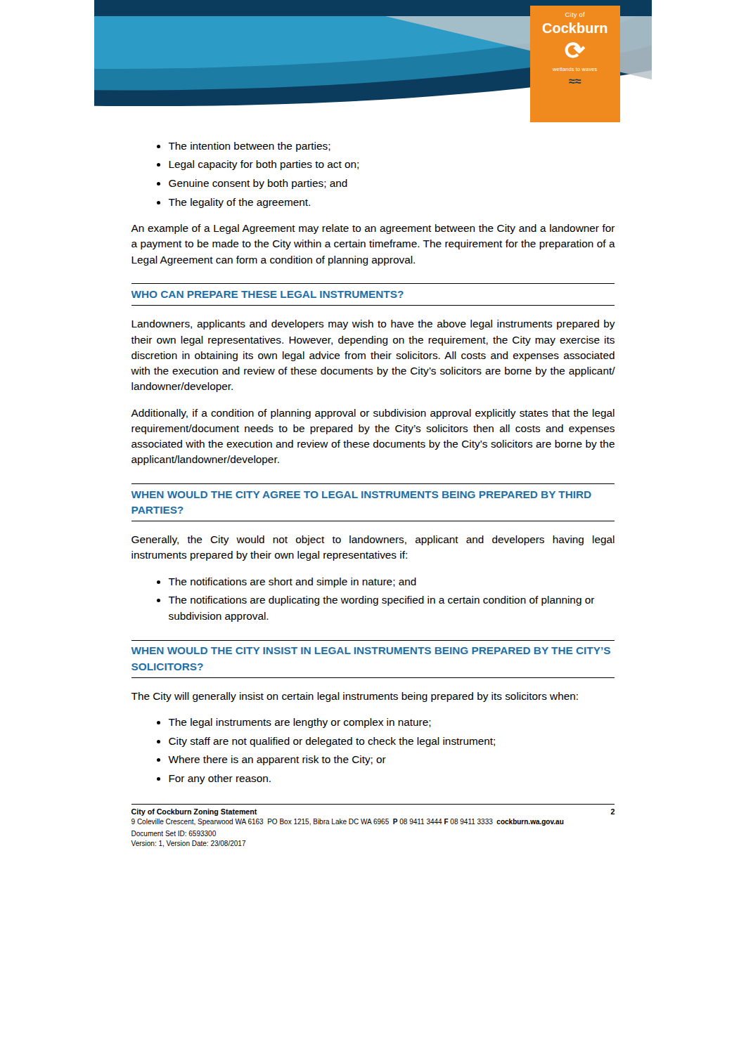City of
Cockburn
⟳
wetlands to waves
≈≈
The intention between the parties;
Legal capacity for both parties to act on;
Genuine consent by both parties; and
The legality of the agreement.
An example of a Legal Agreement may relate to an agreement between the City and a landowner for a payment to be made to the City within a certain timeframe. The requirement for the preparation of a Legal Agreement can form a condition of planning approval.
Who can prepare these legal instruments?
Landowners, applicants and developers may wish to have the above legal instruments prepared by their own legal representatives. However, depending on the requirement, the City may exercise its discretion in obtaining its own legal advice from their solicitors. All costs and expenses associated with the execution and review of these documents by the City’s solicitors are borne by the applicant/ landowner/developer.
Additionally, if a condition of planning approval or subdivision approval explicitly states that the legal requirement/document needs to be prepared by the City’s solicitors then all costs and expenses associated with the execution and review of these documents by the City’s solicitors are borne by the applicant/landowner/developer.
When would the City agree to legal instruments being prepared by third parties?
Generally, the City would not object to landowners, applicant and developers having legal instruments prepared by their own legal representatives if:
The notifications are short and simple in nature; and
The notifications are duplicating the wording specified in a certain condition of planning or subdivision approval.
When would the City insist in legal instruments being prepared by the City’s solicitors?
The City will generally insist on certain legal instruments being prepared by its solicitors when:
The legal instruments are lengthy or complex in nature;
City staff are not qualified or delegated to check the legal instrument;
Where there is an apparent risk to the City; or
For any other reason.
City of Cockburn Zoning Statement
9 Coleville Crescent, Spearwood WA 6163 PO Box 1215, Bibra Lake DC WA 6965 P 08 9411 3444 F 08 9411 3333 cockburn.wa.gov.au
2
Document Set ID: 6593300
Version: 1, Version Date: 23/08/2017